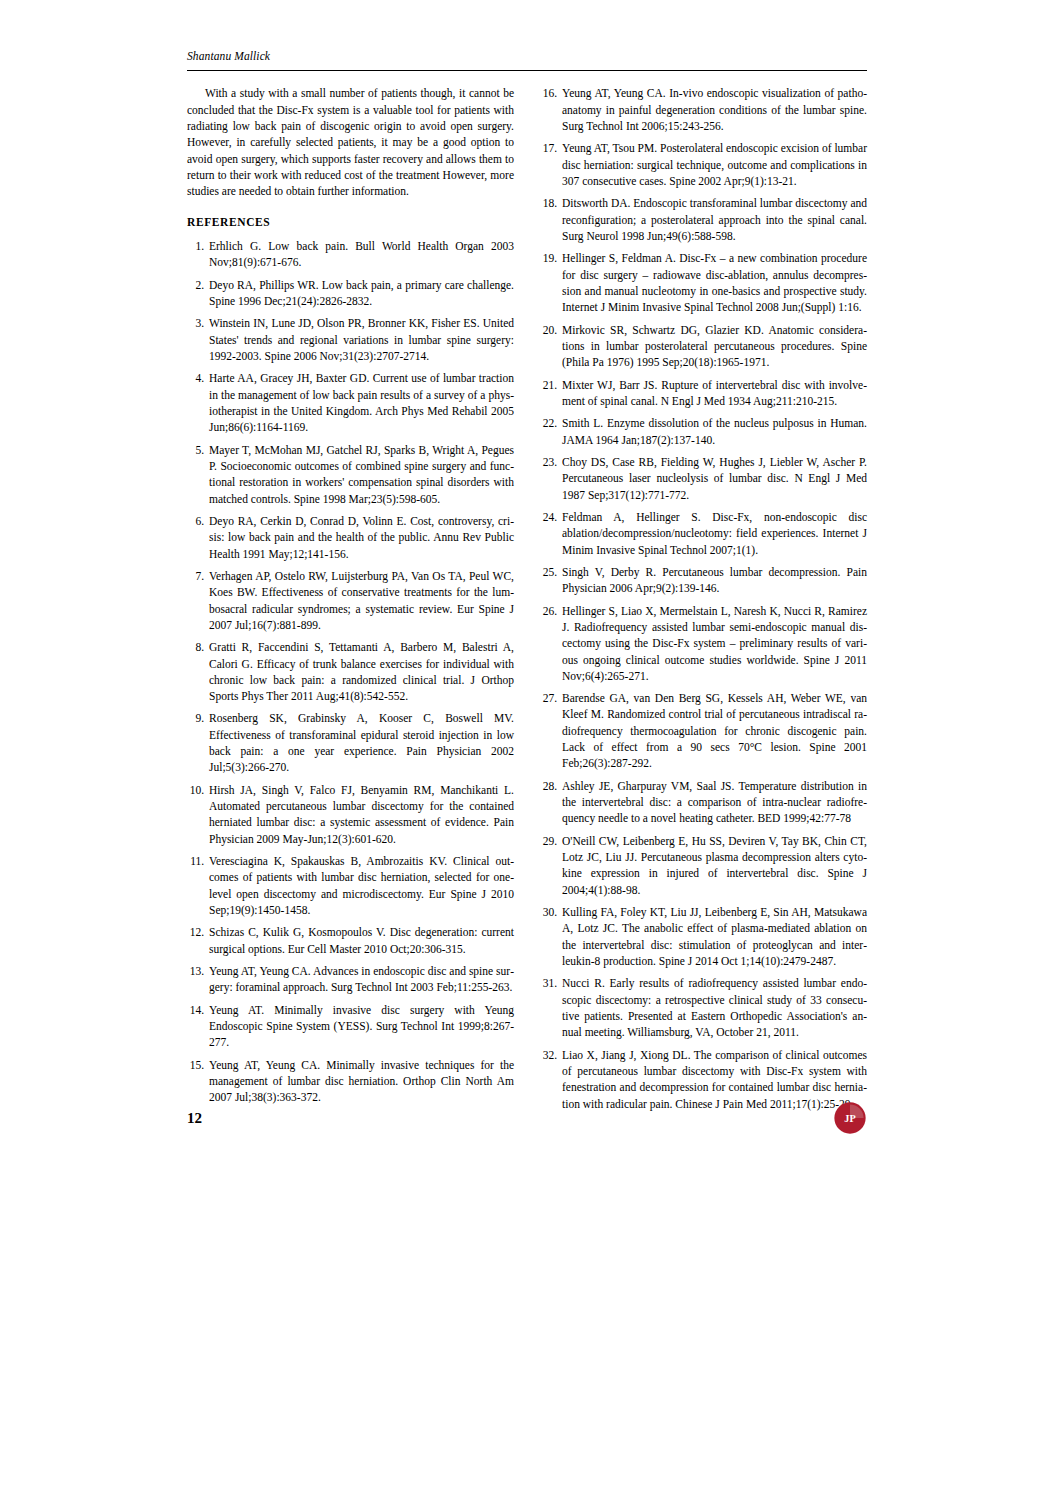Shantanu Mallick
With a study with a small number of patients though, it cannot be concluded that the Disc-Fx system is a valuable tool for patients with radiating low back pain of discogenic origin to avoid open surgery. However, in carefully selected patients, it may be a good option to avoid open surgery, which supports faster recovery and allows them to return to their work with reduced cost of the treatment However, more studies are needed to obtain further information.
References
Erhlich G. Low back pain. Bull World Health Organ 2003 Nov;81(9):671-676.
Deyo RA, Phillips WR. Low back pain, a primary care challenge. Spine 1996 Dec;21(24):2826-2832.
Winstein IN, Lune JD, Olson PR, Bronner KK, Fisher ES. United States' trends and regional variations in lumbar spine surgery: 1992-2003. Spine 2006 Nov;31(23):2707-2714.
Harte AA, Gracey JH, Baxter GD. Current use of lumbar traction in the management of low back pain results of a survey of a physiotherapist in the United Kingdom. Arch Phys Med Rehabil 2005 Jun;86(6):1164-1169.
Mayer T, McMohan MJ, Gatchel RJ, Sparks B, Wright A, Pegues P. Socioeconomic outcomes of combined spine surgery and functional restoration in workers' compensation spinal disorders with matched controls. Spine 1998 Mar;23(5):598-605.
Deyo RA, Cerkin D, Conrad D, Volinn E. Cost, controversy, crisis: low back pain and the health of the public. Annu Rev Public Health 1991 May;12;141-156.
Verhagen AP, Ostelo RW, Luijsterburg PA, Van Os TA, Peul WC, Koes BW. Effectiveness of conservative treatments for the lumbosacral radicular syndromes; a systematic review. Eur Spine J 2007 Jul;16(7):881-899.
Gratti R, Faccendini S, Tettamanti A, Barbero M, Balestri A, Calori G. Efficacy of trunk balance exercises for individual with chronic low back pain: a randomized clinical trial. J Orthop Sports Phys Ther 2011 Aug;41(8):542-552.
Rosenberg SK, Grabinsky A, Kooser C, Boswell MV. Effectiveness of transforaminal epidural steroid injection in low back pain: a one year experience. Pain Physician 2002 Jul;5(3):266-270.
Hirsh JA, Singh V, Falco FJ, Benyamin RM, Manchikanti L. Automated percutaneous lumbar discectomy for the contained herniated lumbar disc: a systemic assessment of evidence. Pain Physician 2009 May-Jun;12(3):601-620.
Veresciagina K, Spakauskas B, Ambrozaitis KV. Clinical outcomes of patients with lumbar disc herniation, selected for one-level open discectomy and microdiscectomy. Eur Spine J 2010 Sep;19(9):1450-1458.
Schizas C, Kulik G, Kosmopoulos V. Disc degeneration: current surgical options. Eur Cell Master 2010 Oct;20:306-315.
Yeung AT, Yeung CA. Advances in endoscopic disc and spine surgery: foraminal approach. Surg Technol Int 2003 Feb;11:255-263.
Yeung AT. Minimally invasive disc surgery with Yeung Endoscopic Spine System (YESS). Surg Technol Int 1999;8:267-277.
Yeung AT, Yeung CA. Minimally invasive techniques for the management of lumbar disc herniation. Orthop Clin North Am 2007 Jul;38(3):363-372.
Yeung AT, Yeung CA. In-vivo endoscopic visualization of patho-anatomy in painful degeneration conditions of the lumbar spine. Surg Technol Int 2006;15:243-256.
Yeung AT, Tsou PM. Posterolateral endoscopic excision of lumbar disc herniation: surgical technique, outcome and complications in 307 consecutive cases. Spine 2002 Apr;9(1):13-21.
Ditsworth DA. Endoscopic transforaminal lumbar discectomy and reconfiguration; a posterolateral approach into the spinal canal. Surg Neurol 1998 Jun;49(6):588-598.
Hellinger S, Feldman A. Disc-Fx – a new combination procedure for disc surgery – radiowave disc-ablation, annulus decompression and manual nucleotomy in one-basics and prospective study. Internet J Minim Invasive Spinal Technol 2008 Jun;(Suppl) 1:16.
Mirkovic SR, Schwartz DG, Glazier KD. Anatomic considerations in lumbar posterolateral percutaneous procedures. Spine (Phila Pa 1976) 1995 Sep;20(18):1965-1971.
Mixter WJ, Barr JS. Rupture of intervertebral disc with involvement of spinal canal. N Engl J Med 1934 Aug;211:210-215.
Smith L. Enzyme dissolution of the nucleus pulposus in Human. JAMA 1964 Jan;187(2):137-140.
Choy DS, Case RB, Fielding W, Hughes J, Liebler W, Ascher P. Percutaneous laser nucleolysis of lumbar disc. N Engl J Med 1987 Sep;317(12):771-772.
Feldman A, Hellinger S. Disc-Fx, non-endoscopic disc ablation/decompression/nucleotomy: field experiences. Internet J Minim Invasive Spinal Technol 2007;1(1).
Singh V, Derby R. Percutaneous lumbar decompression. Pain Physician 2006 Apr;9(2):139-146.
Hellinger S, Liao X, Mermelstain L, Naresh K, Nucci R, Ramirez J. Radiofrequency assisted lumbar semi-endoscopic manual discectomy using the Disc-Fx system – preliminary results of various ongoing clinical outcome studies worldwide. Spine J 2011 Nov;6(4):265-271.
Barendse GA, van Den Berg SG, Kessels AH, Weber WE, van Kleef M. Randomized control trial of percutaneous intradiscal radiofrequency thermocoagulation for chronic discogenic pain. Lack of effect from a 90 secs 70°C lesion. Spine 2001 Feb;26(3):287-292.
Ashley JE, Gharpuray VM, Saal JS. Temperature distribution in the intervertebral disc: a comparison of intra-nuclear radiofrequency needle to a novel heating catheter. BED 1999;42:77-78
O'Neill CW, Leibenberg E, Hu SS, Deviren V, Tay BK, Chin CT, Lotz JC, Liu JJ. Percutaneous plasma decompression alters cytokine expression in injured of intervertebral disc. Spine J 2004;4(1):88-98.
Kulling FA, Foley KT, Liu JJ, Leibenberg E, Sin AH, Matsukawa A, Lotz JC. The anabolic effect of plasma-mediated ablation on the intervertebral disc: stimulation of proteoglycan and interleukin-8 production. Spine J 2014 Oct 1;14(10):2479-2487.
Nucci R. Early results of radiofrequency assisted lumbar endoscopic discectomy: a retrospective clinical study of 33 consecutive patients. Presented at Eastern Orthopedic Association's annual meeting. Williamsburg, VA, October 21, 2011.
Liao X, Jiang J, Xiong DL. The comparison of clinical outcomes of percutaneous lumbar discectomy with Disc-Fx system with fenestration and decompression for contained lumbar disc herniation with radicular pain. Chinese J Pain Med 2011;17(1):25-29.
12
JP